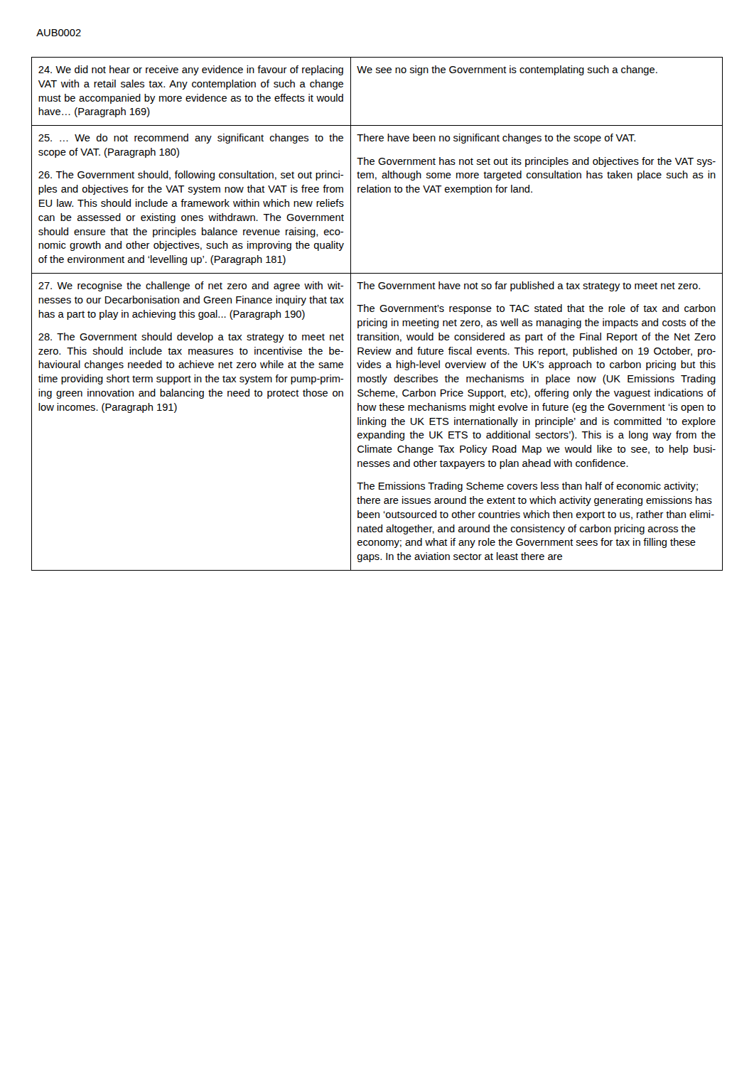AUB0002
| 24. We did not hear or receive any evidence in favour of replacing VAT with a retail sales tax. Any contemplation of such a change must be accompanied by more evidence as to the effects it would have… (Paragraph 169) | We see no sign the Government is contemplating such a change. |
| 25. … We do not recommend any significant changes to the scope of VAT. (Paragraph 180) 26. The Government should, following consultation, set out principles and objectives for the VAT system now that VAT is free from EU law. This should include a framework within which new reliefs can be assessed or existing ones withdrawn. The Government should ensure that the principles balance revenue raising, economic growth and other objectives, such as improving the quality of the environment and ‘levelling up’. (Paragraph 181) | There have been no significant changes to the scope of VAT. The Government has not set out its principles and objectives for the VAT system, although some more targeted consultation has taken place such as in relation to the VAT exemption for land. |
| 27. We recognise the challenge of net zero and agree with witnesses to our Decarbonisation and Green Finance inquiry that tax has a part to play in achieving this goal... (Paragraph 190) 28. The Government should develop a tax strategy to meet net zero. This should include tax measures to incentivise the behavioural changes needed to achieve net zero while at the same time providing short term support in the tax system for pump-priming green innovation and balancing the need to protect those on low incomes. (Paragraph 191) | The Government have not so far published a tax strategy to meet net zero. The Government’s response to TAC stated that the role of tax and carbon pricing in meeting net zero, as well as managing the impacts and costs of the transition, would be considered as part of the Final Report of the Net Zero Review and future fiscal events. This report, published on 19 October, provides a high-level overview of the UK’s approach to carbon pricing but this mostly describes the mechanisms in place now (UK Emissions Trading Scheme, Carbon Price Support, etc), offering only the vaguest indications of how these mechanisms might evolve in future (eg the Government ‘is open to linking the UK ETS internationally in principle’ and is committed ‘to explore expanding the UK ETS to additional sectors’). This is a long way from the Climate Change Tax Policy Road Map we would like to see, to help businesses and other taxpayers to plan ahead with confidence. The Emissions Trading Scheme covers less than half of economic activity; there are issues around the extent to which activity generating emissions has been ‘outsourced to other countries which then export to us, rather than eliminated altogether, and around the consistency of carbon pricing across the economy; and what if any role the Government sees for tax in filling these gaps. In the aviation sector at least there are |